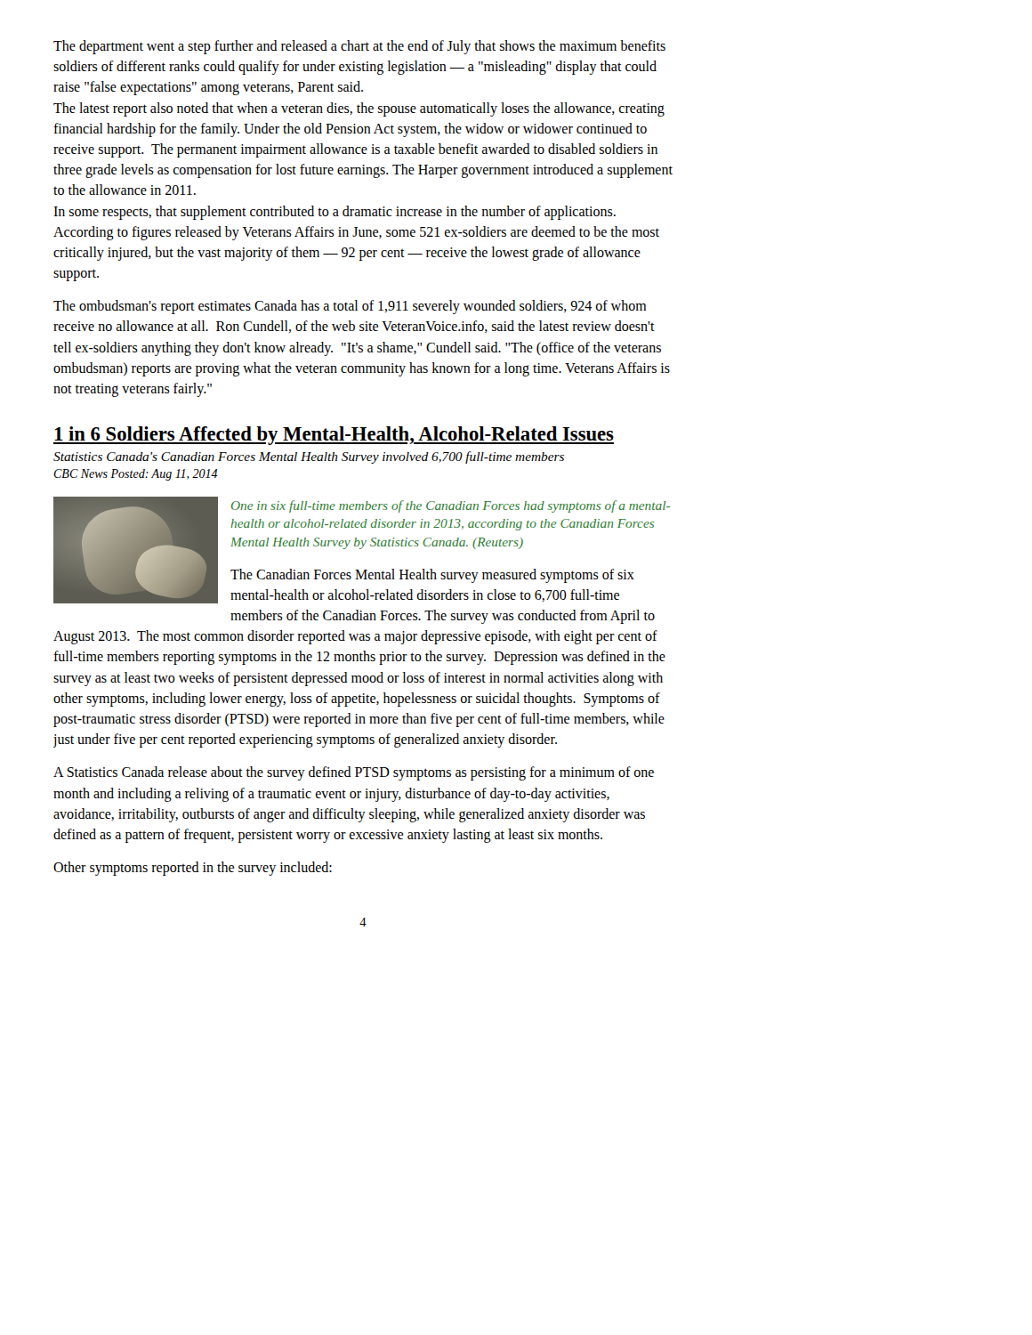The department went a step further and released a chart at the end of July that shows the maximum benefits soldiers of different ranks could qualify for under existing legislation — a "misleading" display that could raise "false expectations" among veterans, Parent said.
The latest report also noted that when a veteran dies, the spouse automatically loses the allowance, creating financial hardship for the family. Under the old Pension Act system, the widow or widower continued to receive support. The permanent impairment allowance is a taxable benefit awarded to disabled soldiers in three grade levels as compensation for lost future earnings. The Harper government introduced a supplement to the allowance in 2011.
In some respects, that supplement contributed to a dramatic increase in the number of applications. According to figures released by Veterans Affairs in June, some 521 ex-soldiers are deemed to be the most critically injured, but the vast majority of them — 92 per cent — receive the lowest grade of allowance support.
The ombudsman's report estimates Canada has a total of 1,911 severely wounded soldiers, 924 of whom receive no allowance at all. Ron Cundell, of the web site VeteranVoice.info, said the latest review doesn't tell ex-soldiers anything they don't know already. "It's a shame," Cundell said. "The (office of the veterans ombudsman) reports are proving what the veteran community has known for a long time. Veterans Affairs is not treating veterans fairly."
1 in 6 Soldiers Affected by Mental-Health, Alcohol-Related Issues
Statistics Canada's Canadian Forces Mental Health Survey involved 6,700 full-time members
CBC News Posted: Aug 11, 2014
One in six full-time members of the Canadian Forces had symptoms of a mental-health or alcohol-related disorder in 2013, according to the Canadian Forces Mental Health Survey by Statistics Canada. (Reuters)
The Canadian Forces Mental Health survey measured symptoms of six mental-health or alcohol-related disorders in close to 6,700 full-time members of the Canadian Forces. The survey was conducted from April to August 2013. The most common disorder reported was a major depressive episode, with eight per cent of full-time members reporting symptoms in the 12 months prior to the survey. Depression was defined in the survey as at least two weeks of persistent depressed mood or loss of interest in normal activities along with other symptoms, including lower energy, loss of appetite, hopelessness or suicidal thoughts. Symptoms of post-traumatic stress disorder (PTSD) were reported in more than five per cent of full-time members, while just under five per cent reported experiencing symptoms of generalized anxiety disorder.
A Statistics Canada release about the survey defined PTSD symptoms as persisting for a minimum of one month and including a reliving of a traumatic event or injury, disturbance of day-to-day activities, avoidance, irritability, outbursts of anger and difficulty sleeping, while generalized anxiety disorder was defined as a pattern of frequent, persistent worry or excessive anxiety lasting at least six months.
Other symptoms reported in the survey included:
4